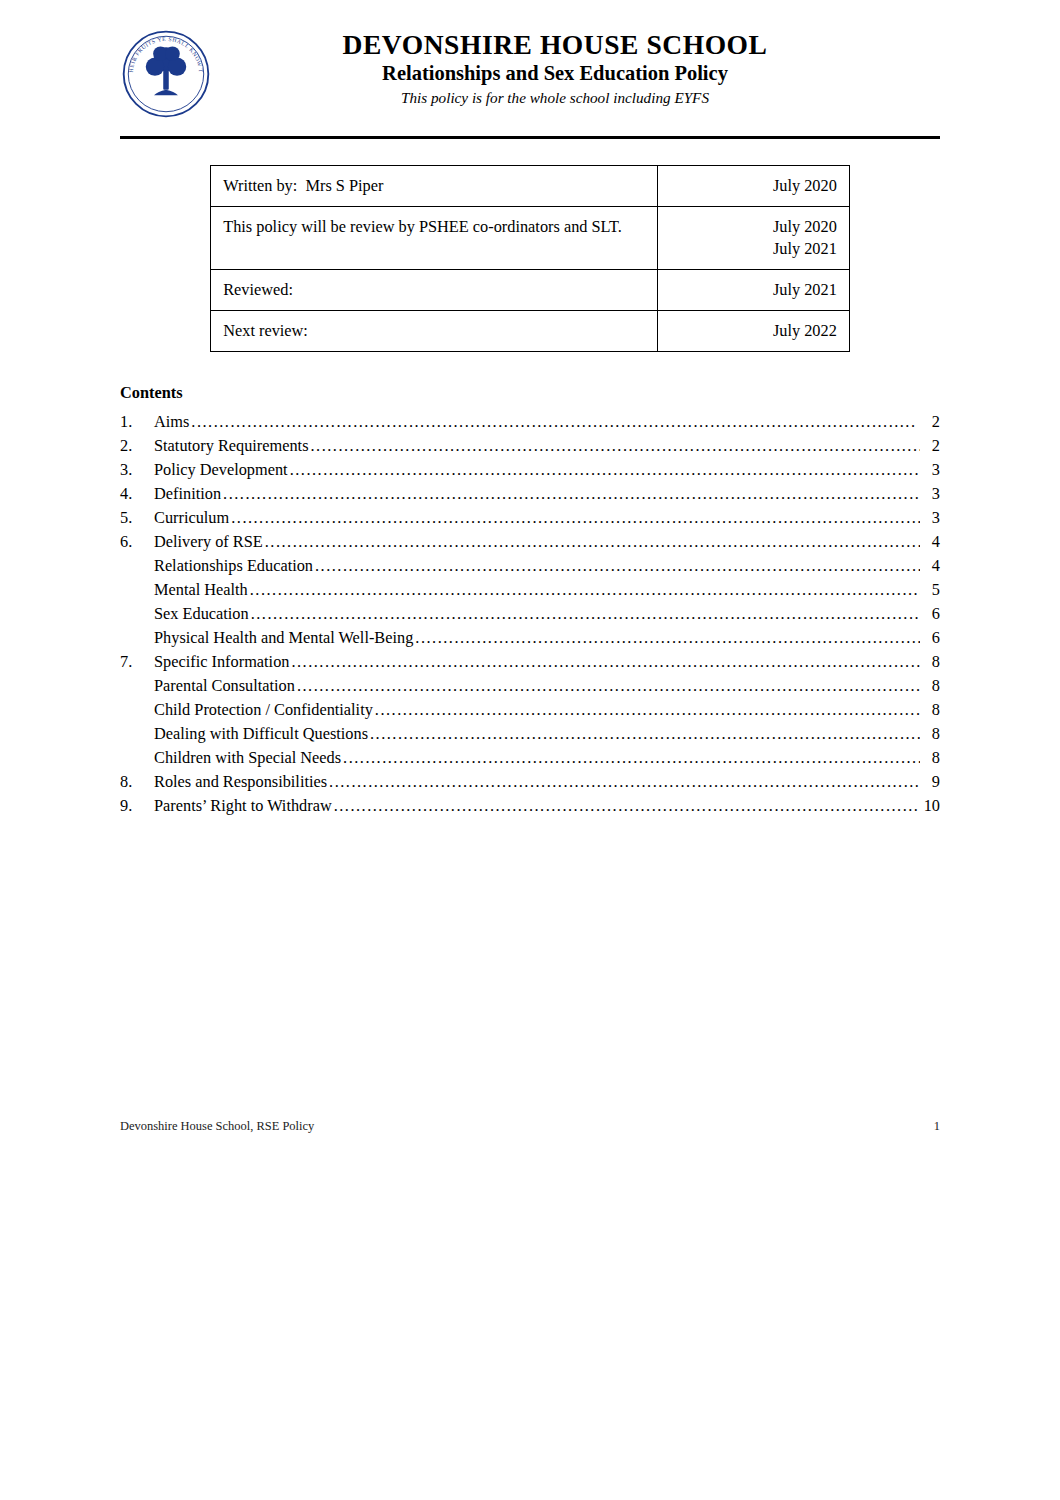BY THEIR FRUITS YE SHALL KNOW THEM
DEVONSHIRE HOUSE SCHOOL
Relationships and Sex Education Policy
This policy is for the whole school including EYFS
| Written by: Mrs S Piper | July 2020 |
| This policy will be review by PSHEE co-ordinators and SLT. | July 2020 July 2021 |
| Reviewed: | July 2021 |
| Next review: | July 2022 |
Contents
1. Aims .................................................................................................................................. 2
2. Statutory Requirements .................................................................................................................................. 2
3. Policy Development .................................................................................................................................. 3
4. Definition .................................................................................................................................. 3
5. Curriculum .................................................................................................................................. 3
6. Delivery of RSE .................................................................................................................................. 4
Relationships Education .................................................................................................................................. 4
Mental Health .................................................................................................................................. 5
Sex Education .................................................................................................................................. 6
Physical Health and Mental Well-Being .................................................................................................................................. 6
7. Specific Information .................................................................................................................................. 8
Parental Consultation .................................................................................................................................. 8
Child Protection / Confidentiality .................................................................................................................................. 8
Dealing with Difficult Questions .................................................................................................................................. 8
Children with Special Needs .................................................................................................................................. 8
8. Roles and Responsibilities .................................................................................................................................. 9
9. Parents’ Right to Withdraw .................................................................................................................................. 10
Devonshire House School, RSE Policy 1